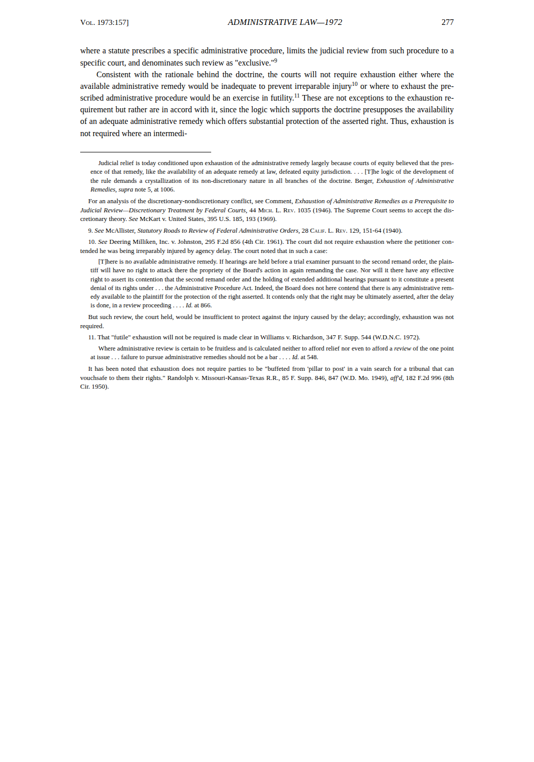Vol. 1973:157] ADMINISTRATIVE LAW—1972 277
where a statute prescribes a specific administrative procedure, limits the judicial review from such procedure to a specific court, and denominates such review as "exclusive."9
Consistent with the rationale behind the doctrine, the courts will not require exhaustion either where the available administrative remedy would be inadequate to prevent irreparable injury10 or where to exhaust the prescribed administrative procedure would be an exercise in futility.11 These are not exceptions to the exhaustion requirement but rather are in accord with it, since the logic which supports the doctrine presupposes the availability of an adequate administrative remedy which offers substantial protection of the asserted right. Thus, exhaustion is not required where an intermedi-
Judicial relief is today conditioned upon exhaustion of the administrative remedy largely because courts of equity believed that the presence of that remedy, like the availability of an adequate remedy at law, defeated equity jurisdiction. . . . [T]he logic of the development of the rule demands a crystallization of its non-discretionary nature in all branches of the doctrine. Berger, Exhaustion of Administrative Remedies, supra note 5, at 1006.
For an analysis of the discretionary-nondiscretionary conflict, see Comment, Exhaustion of Administrative Remedies as a Prerequisite to Judicial Review—Discretionary Treatment by Federal Courts, 44 Mich. L. Rev. 1035 (1946). The Supreme Court seems to accept the discretionary theory. See McKart v. United States, 395 U.S. 185, 193 (1969).
9. See McAllister, Statutory Roads to Review of Federal Administrative Orders, 28 Calif. L. Rev. 129, 151-64 (1940).
10. See Deering Milliken, Inc. v. Johnston, 295 F.2d 856 (4th Cir. 1961). The court did not require exhaustion where the petitioner contended he was being irreparably injured by agency delay. The court noted that in such a case:
[T]here is no available administrative remedy. If hearings are held before a trial examiner pursuant to the second remand order, the plaintiff will have no right to attack there the propriety of the Board's action in again remanding the case. Nor will it there have any effective right to assert its contention that the second remand order and the holding of extended additional hearings pursuant to it constitute a present denial of its rights under . . . the Administrative Procedure Act. Indeed, the Board does not here contend that there is any administrative remedy available to the plaintiff for the protection of the right asserted. It contends only that the right may be ultimately asserted, after the delay is done, in a review proceeding . . . . Id. at 866.
But such review, the court held, would be insufficient to protect against the injury caused by the delay; accordingly, exhaustion was not required.
11. That "futile" exhaustion will not be required is made clear in Williams v. Richardson, 347 F. Supp. 544 (W.D.N.C. 1972).
Where administrative review is certain to be fruitless and is calculated neither to afford relief nor even to afford a review of the one point at issue . . . failure to pursue administrative remedies should not be a bar . . . . Id. at 548.
It has been noted that exhaustion does not require parties to be "buffeted from 'pillar to post' in a vain search for a tribunal that can vouchsafe to them their rights." Randolph v. Missouri-Kansas-Texas R.R., 85 F. Supp. 846, 847 (W.D. Mo. 1949), aff'd, 182 F.2d 996 (8th Cir. 1950).